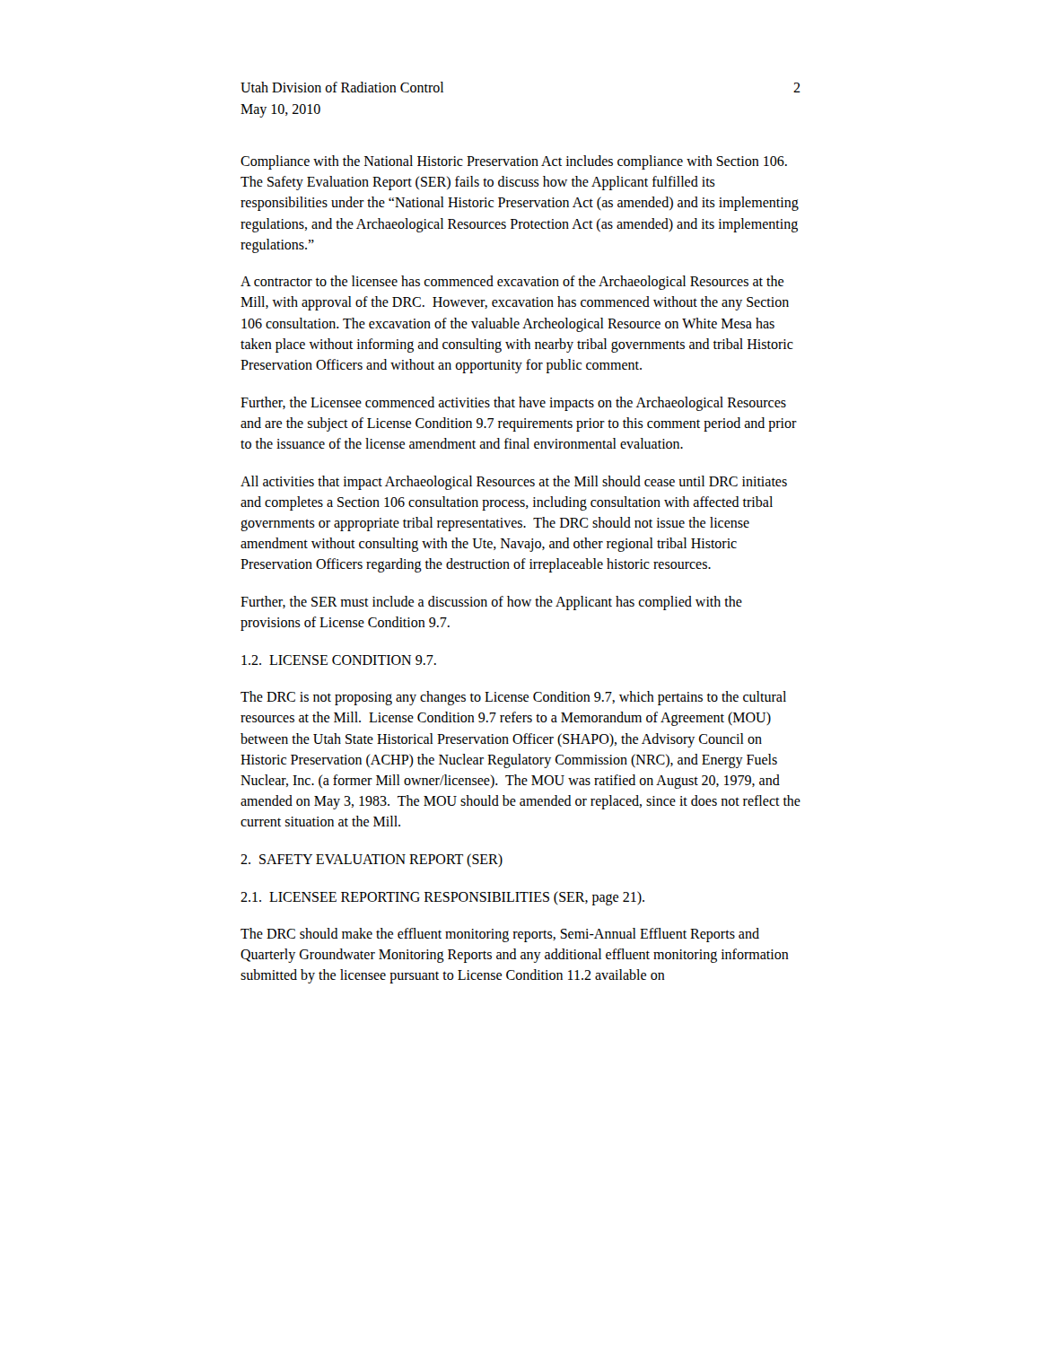Utah Division of Radiation Control
May 10, 2010
2
Compliance with the National Historic Preservation Act includes compliance with Section 106. The Safety Evaluation Report (SER) fails to discuss how the Applicant fulfilled its responsibilities under the “National Historic Preservation Act (as amended) and its implementing regulations, and the Archaeological Resources Protection Act (as amended) and its implementing regulations.”
A contractor to the licensee has commenced excavation of the Archaeological Resources at the Mill, with approval of the DRC. However, excavation has commenced without the any Section 106 consultation. The excavation of the valuable Archeological Resource on White Mesa has taken place without informing and consulting with nearby tribal governments and tribal Historic Preservation Officers and without an opportunity for public comment.
Further, the Licensee commenced activities that have impacts on the Archaeological Resources and are the subject of License Condition 9.7 requirements prior to this comment period and prior to the issuance of the license amendment and final environmental evaluation.
All activities that impact Archaeological Resources at the Mill should cease until DRC initiates and completes a Section 106 consultation process, including consultation with affected tribal governments or appropriate tribal representatives. The DRC should not issue the license amendment without consulting with the Ute, Navajo, and other regional tribal Historic Preservation Officers regarding the destruction of irreplaceable historic resources.
Further, the SER must include a discussion of how the Applicant has complied with the provisions of License Condition 9.7.
1.2. LICENSE CONDITION 9.7.
The DRC is not proposing any changes to License Condition 9.7, which pertains to the cultural resources at the Mill. License Condition 9.7 refers to a Memorandum of Agreement (MOU) between the Utah State Historical Preservation Officer (SHAPO), the Advisory Council on Historic Preservation (ACHP) the Nuclear Regulatory Commission (NRC), and Energy Fuels Nuclear, Inc. (a former Mill owner/licensee). The MOU was ratified on August 20, 1979, and amended on May 3, 1983. The MOU should be amended or replaced, since it does not reflect the current situation at the Mill.
2. SAFETY EVALUATION REPORT (SER)
2.1. LICENSEE REPORTING RESPONSIBILITIES (SER, page 21).
The DRC should make the effluent monitoring reports, Semi-Annual Effluent Reports and Quarterly Groundwater Monitoring Reports and any additional effluent monitoring information submitted by the licensee pursuant to License Condition 11.2 available on